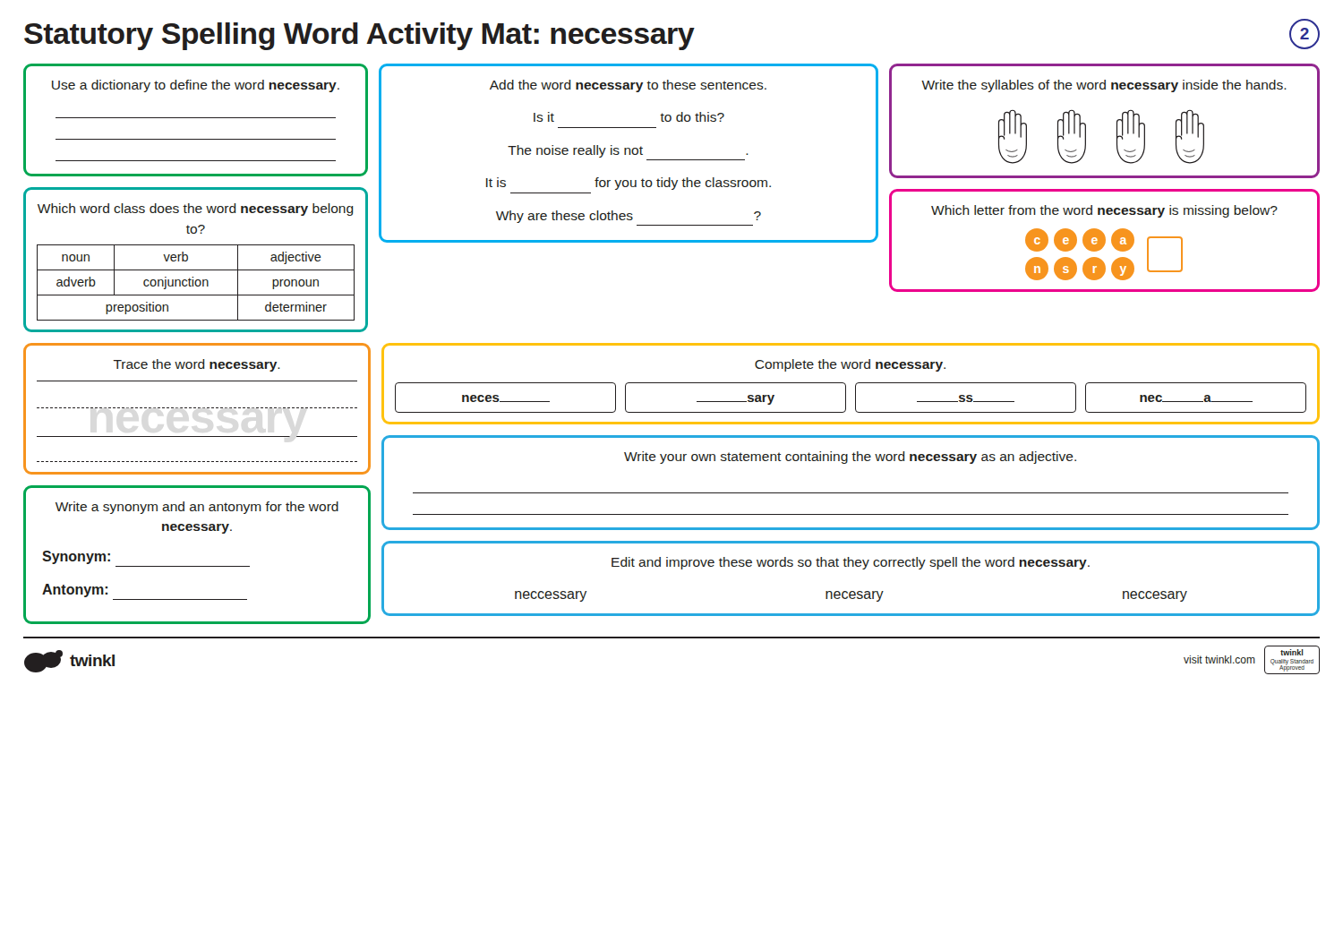Statutory Spelling Word Activity Mat: necessary
2
Use a dictionary to define the word necessary.
Which word class does the word necessary belong to?
| noun | verb | adjective |
| adverb | conjunction | pronoun |
| preposition | determiner |
Add the word necessary to these sentences.
Is it to do this?
The noise really is not .
It is for you to tidy the classroom.
Why are these clothes ?
Write the syllables of the word necessary inside the hands.
Which letter from the word necessary is missing below?
c
e
e
a
n
s
r
y
Trace the word necessary.
necessary
Write a synonym and an antonym for the word necessary.
Synonym:
Antonym:
Complete the word necessary.
neces
sary
ss
nec a
Write your own statement containing the word necessary as an adjective.
Edit and improve these words so that they correctly spell the word necessary.
neccessary necesary neccesary
twinkl
visit twinkl.com
twinkl
Quality Standard
Approved